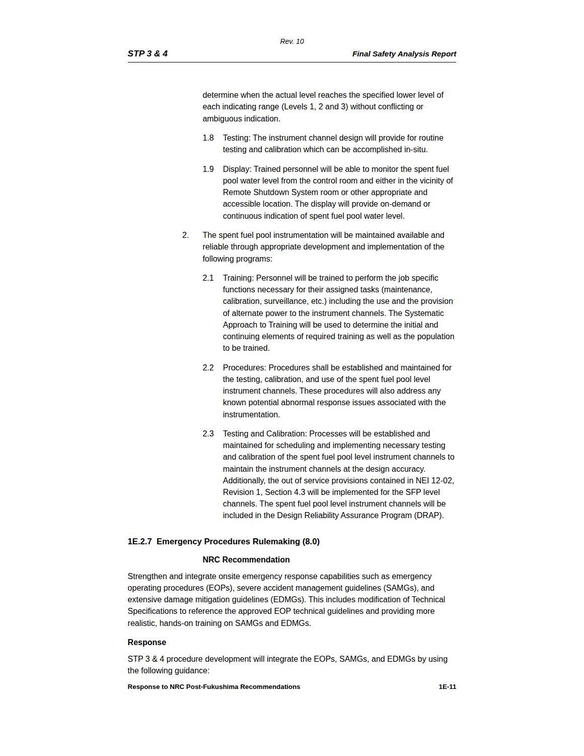Rev. 10
STP 3 & 4
Final Safety Analysis Report
determine when the actual level reaches the specified lower level of each indicating range (Levels 1, 2 and 3) without conflicting or ambiguous indication.
1.8
Testing: The instrument channel design will provide for routine testing and calibration which can be accomplished in-situ.
1.9
Display: Trained personnel will be able to monitor the spent fuel pool water level from the control room and either in the vicinity of Remote Shutdown System room or other appropriate and accessible location. The display will provide on-demand or continuous indication of spent fuel pool water level.
2.
The spent fuel pool instrumentation will be maintained available and reliable through appropriate development and implementation of the following programs:
2.1
Training: Personnel will be trained to perform the job specific functions necessary for their assigned tasks (maintenance, calibration, surveillance, etc.) including the use and the provision of alternate power to the instrument channels. The Systematic Approach to Training will be used to determine the initial and continuing elements of required training as well as the population to be trained.
2.2
Procedures: Procedures shall be established and maintained for the testing, calibration, and use of the spent fuel pool level instrument channels. These procedures will also address any known potential abnormal response issues associated with the instrumentation.
2.3
Testing and Calibration: Processes will be established and maintained for scheduling and implementing necessary testing and calibration of the spent fuel pool level instrument channels to maintain the instrument channels at the design accuracy. Additionally, the out of service provisions contained in NEI 12-02, Revision 1, Section 4.3 will be implemented for the SFP level channels. The spent fuel pool level instrument channels will be included in the Design Reliability Assurance Program (DRAP).
1E.2.7 Emergency Procedures Rulemaking (8.0)
NRC Recommendation
Strengthen and integrate onsite emergency response capabilities such as emergency operating procedures (EOPs), severe accident management guidelines (SAMGs), and extensive damage mitigation guidelines (EDMGs). This includes modification of Technical Specifications to reference the approved EOP technical guidelines and providing more realistic, hands-on training on SAMGs and EDMGs.
Response
STP 3 & 4 procedure development will integrate the EOPs, SAMGs, and EDMGs by using the following guidance:
Response to NRC Post-Fukushima Recommendations
1E-11